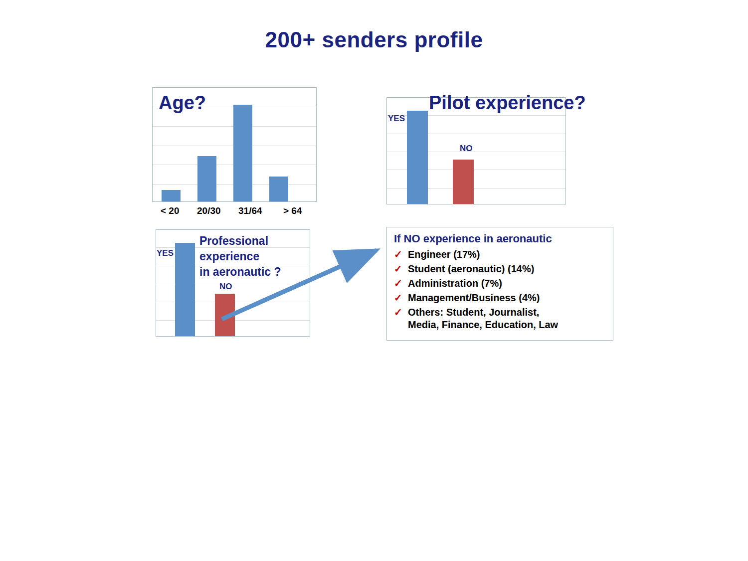200+ senders profile
Age?
< 20
20/30
31/64
> 64
Pilot experience?
YES
NO
Professional experience
in aeronautic ?
YES
NO
If NO experience in aeronautic
Engineer (17%)
Student (aeronautic) (14%)
Administration (7%)
Management/Business (4%)
Others: Student, Journalist,
Media, Finance, Education, Law